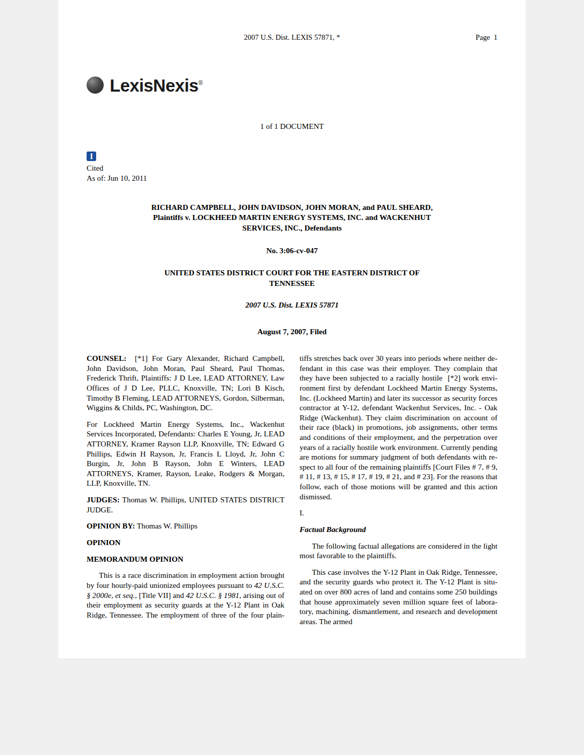Page 1
2007 U.S. Dist. LEXIS 57871, *
LexisNexis®
1 of 1 DOCUMENT
I
Cited
As of: Jun 10, 2011
RICHARD CAMPBELL, JOHN DAVIDSON, JOHN MORAN, and PAUL SHEARD, Plaintiffs v. LOCKHEED MARTIN ENERGY SYSTEMS, INC. and WACKENHUT SERVICES, INC., Defendants
No. 3:06-cv-047
UNITED STATES DISTRICT COURT FOR THE EASTERN DISTRICT OF TENNESSEE
2007 U.S. Dist. LEXIS 57871
August 7, 2007, Filed
COUNSEL: [*1] For Gary Alexander, Richard Campbell, John Davidson, John Moran, Paul Sheard, Paul Thomas, Frederick Thrift, Plaintiffs: J D Lee, LEAD ATTORNEY, Law Offices of J D Lee, PLLC, Knoxville, TN; Lori B Kisch, Timothy B Fleming, LEAD ATTORNEYS, Gordon, Silberman, Wiggins & Childs, PC, Washington, DC.
For Lockheed Martin Energy Systems, Inc., Wackenhut Services Incorporated, Defendants: Charles E Young, Jr, LEAD ATTORNEY, Kramer Rayson LLP, Knoxville, TN; Edward G Phillips, Edwin H Rayson, Jr, Francis L Lloyd, Jr, John C Burgin, Jr, John B Rayson, John E Winters, LEAD ATTORNEYS, Kramer, Rayson, Leake, Rodgers & Morgan, LLP, Knoxville, TN.
JUDGES: Thomas W. Phillips, UNITED STATES DISTRICT JUDGE.
OPINION BY: Thomas W. Phillips
OPINION
MEMORANDUM OPINION
This is a race discrimination in employment action brought by four hourly-paid unionized employees pursuant to 42 U.S.C. § 2000e, et seq., [Title VII] and 42 U.S.C. § 1981, arising out of their employment as security guards at the Y-12 Plant in Oak Ridge, Tennessee. The employment of three of the four plaintiffs stretches back over 30 years into periods where neither defendant in this case was their employer. They complain that they have been subjected to a racially hostile [*2] work environment first by defendant Lockheed Martin Energy Systems, Inc. (Lockheed Martin) and later its successor as security forces contractor at Y-12, defendant Wackenhut Services, Inc. - Oak Ridge (Wackenhut). They claim discrimination on account of their race (black) in promotions, job assignments, other terms and conditions of their employment, and the perpetration over years of a racially hostile work environment. Currently pending are motions for summary judgment of both defendants with respect to all four of the remaining plaintiffs [Court Files # 7, # 9, # 11, # 13, # 15, # 17, # 19, # 21, and # 23]. For the reasons that follow, each of those motions will be granted and this action dismissed.
I.
Factual Background
The following factual allegations are considered in the light most favorable to the plaintiffs.
This case involves the Y-12 Plant in Oak Ridge, Tennessee, and the security guards who protect it. The Y-12 Plant is situated on over 800 acres of land and contains some 250 buildings that house approximately seven million square feet of laboratory, machining, dismantlement, and research and development areas. The armed